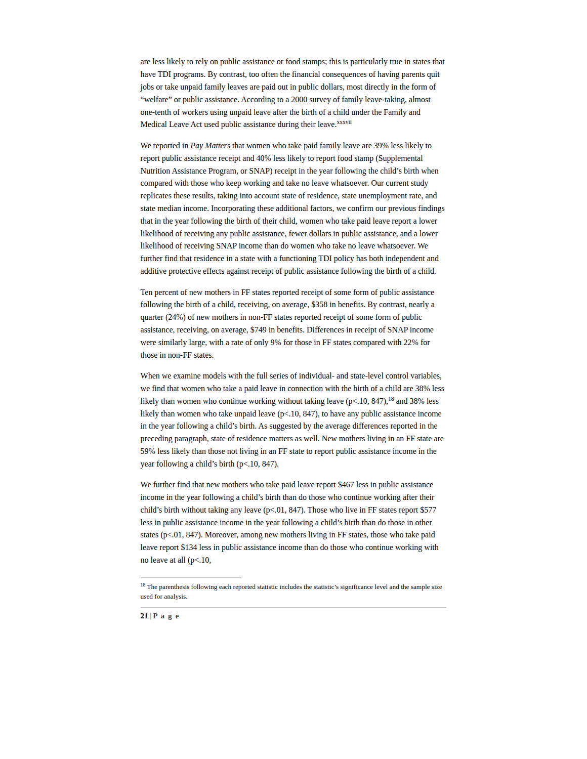are less likely to rely on public assistance or food stamps; this is particularly true in states that have TDI programs. By contrast, too often the financial consequences of having parents quit jobs or take unpaid family leaves are paid out in public dollars, most directly in the form of “welfare” or public assistance. According to a 2000 survey of family leave-taking, almost one-tenth of workers using unpaid leave after the birth of a child under the Family and Medical Leave Act used public assistance during their leave.xxxvii
We reported in Pay Matters that women who take paid family leave are 39% less likely to report public assistance receipt and 40% less likely to report food stamp (Supplemental Nutrition Assistance Program, or SNAP) receipt in the year following the child’s birth when compared with those who keep working and take no leave whatsoever. Our current study replicates these results, taking into account state of residence, state unemployment rate, and state median income. Incorporating these additional factors, we confirm our previous findings that in the year following the birth of their child, women who take paid leave report a lower likelihood of receiving any public assistance, fewer dollars in public assistance, and a lower likelihood of receiving SNAP income than do women who take no leave whatsoever. We further find that residence in a state with a functioning TDI policy has both independent and additive protective effects against receipt of public assistance following the birth of a child.
Ten percent of new mothers in FF states reported receipt of some form of public assistance following the birth of a child, receiving, on average, $358 in benefits. By contrast, nearly a quarter (24%) of new mothers in non-FF states reported receipt of some form of public assistance, receiving, on average, $749 in benefits. Differences in receipt of SNAP income were similarly large, with a rate of only 9% for those in FF states compared with 22% for those in non-FF states.
When we examine models with the full series of individual- and state-level control variables, we find that women who take a paid leave in connection with the birth of a child are 38% less likely than women who continue working without taking leave (p<.10, 847),18 and 38% less likely than women who take unpaid leave (p<.10, 847), to have any public assistance income in the year following a child’s birth. As suggested by the average differences reported in the preceding paragraph, state of residence matters as well. New mothers living in an FF state are 59% less likely than those not living in an FF state to report public assistance income in the year following a child’s birth (p<.10, 847).
We further find that new mothers who take paid leave report $467 less in public assistance income in the year following a child’s birth than do those who continue working after their child’s birth without taking any leave (p<.01, 847). Those who live in FF states report $577 less in public assistance income in the year following a child’s birth than do those in other states (p<.01, 847). Moreover, among new mothers living in FF states, those who take paid leave report $134 less in public assistance income than do those who continue working with no leave at all (p<.10,
18 The parenthesis following each reported statistic includes the statistic’s significance level and the sample size used for analysis.
21|P a g e